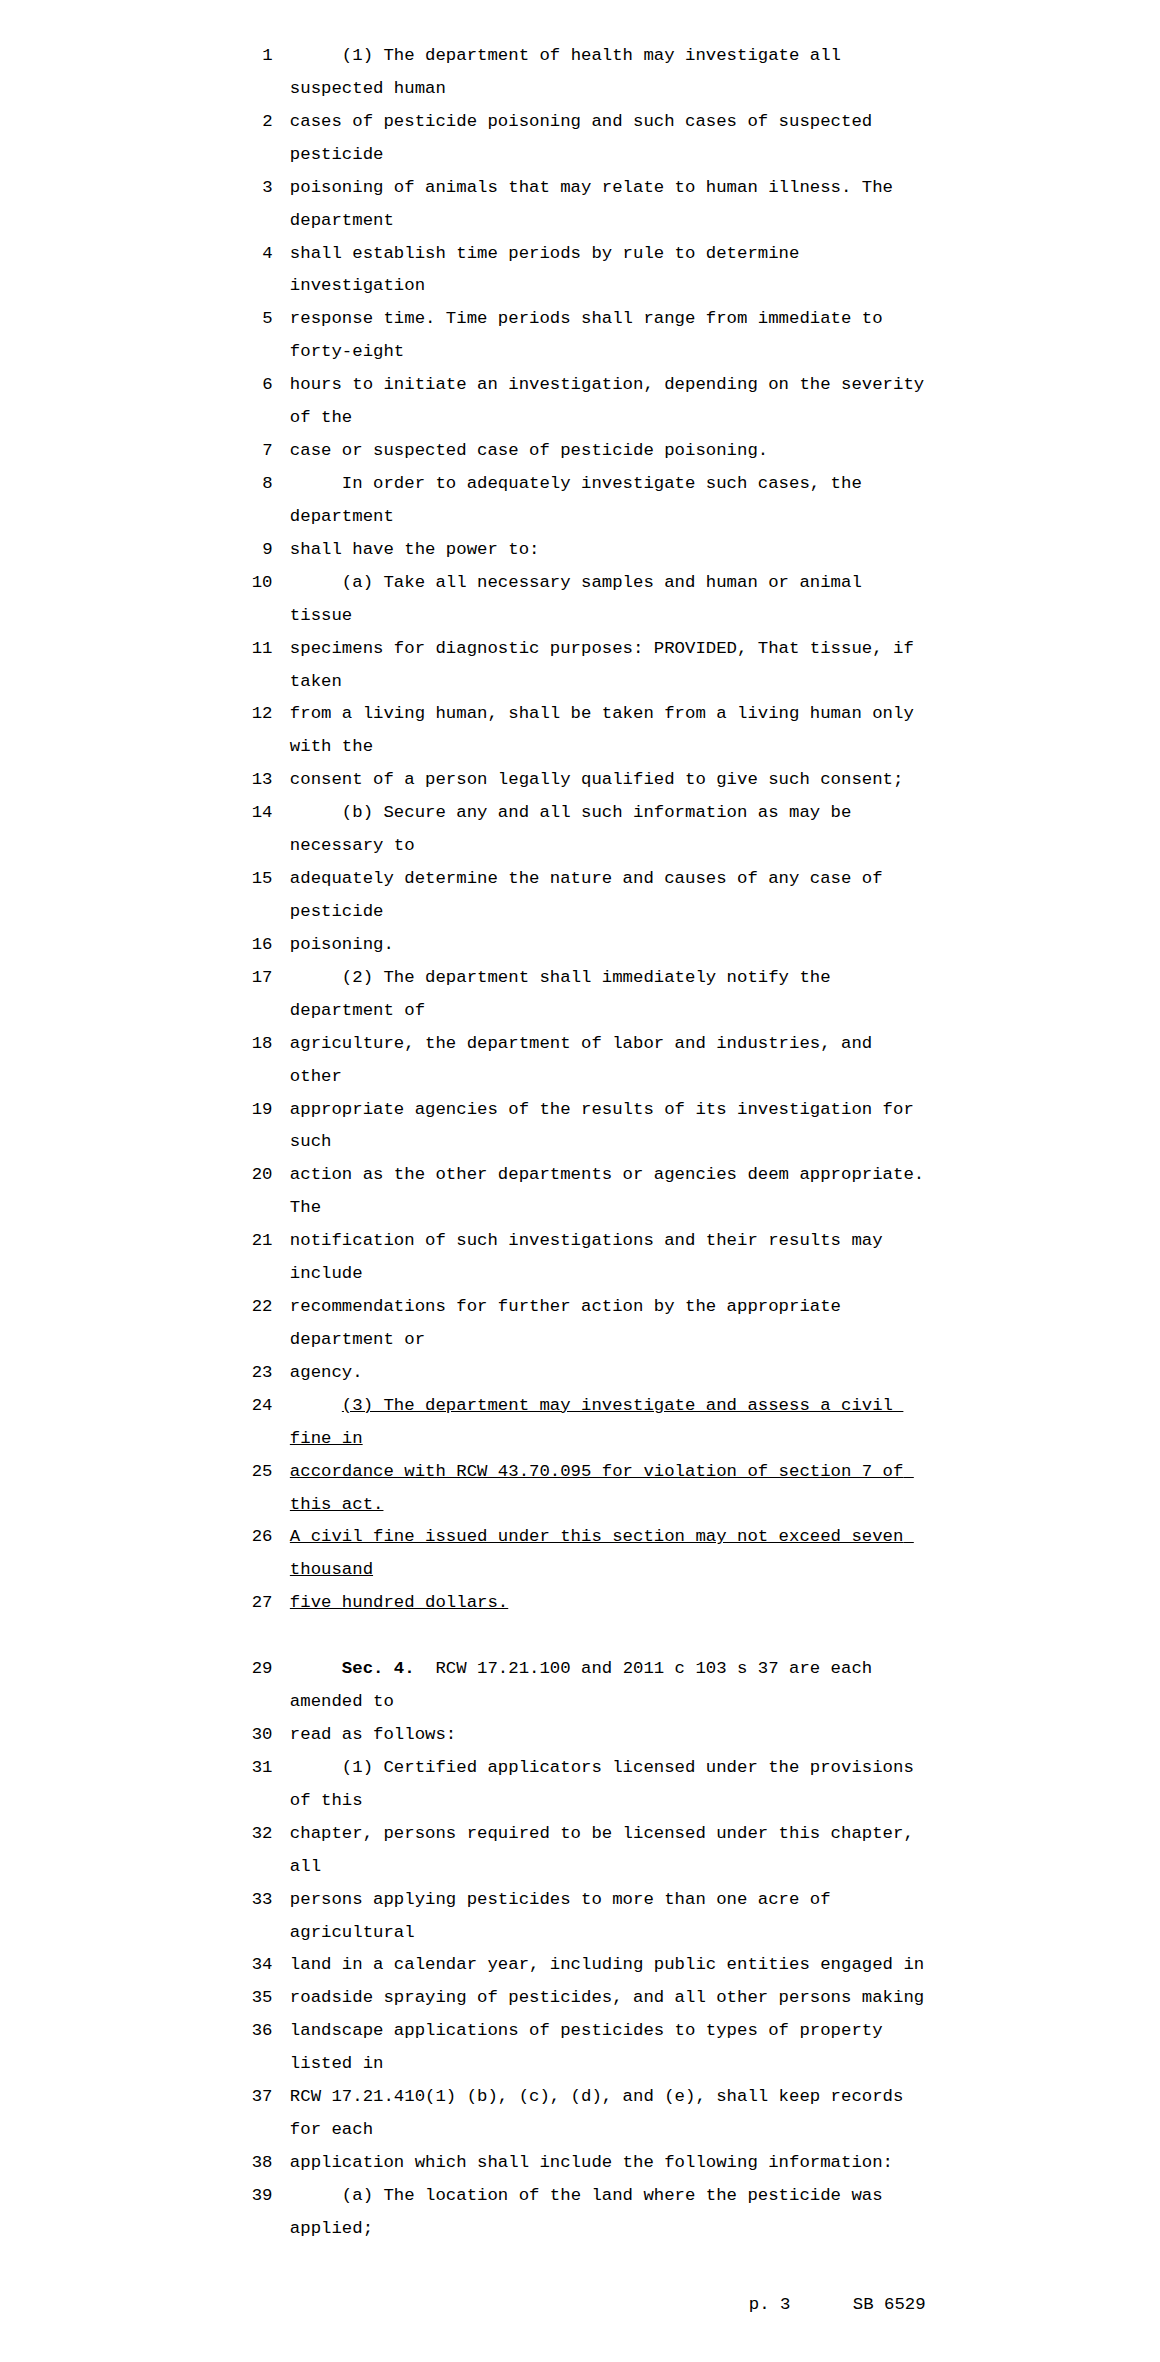(1) The department of health may investigate all suspected human
cases of pesticide poisoning and such cases of suspected pesticide
poisoning of animals that may relate to human illness. The department
shall establish time periods by rule to determine investigation
response time. Time periods shall range from immediate to forty-eight
hours to initiate an investigation, depending on the severity of the
case or suspected case of pesticide poisoning.
In order to adequately investigate such cases, the department
shall have the power to:
(a) Take all necessary samples and human or animal tissue
specimens for diagnostic purposes: PROVIDED, That tissue, if taken
from a living human, shall be taken from a living human only with the
consent of a person legally qualified to give such consent;
(b) Secure any and all such information as may be necessary to
adequately determine the nature and causes of any case of pesticide
poisoning.
(2) The department shall immediately notify the department of
agriculture, the department of labor and industries, and other
appropriate agencies of the results of its investigation for such
action as the other departments or agencies deem appropriate. The
notification of such investigations and their results may include
recommendations for further action by the appropriate department or
agency.
(3) The department may investigate and assess a civil fine in
accordance with RCW 43.70.095 for violation of section 7 of this act.
A civil fine issued under this section may not exceed seven thousand
five hundred dollars.
Sec. 4. RCW 17.21.100 and 2011 c 103 s 37 are each amended to
read as follows:
(1) Certified applicators licensed under the provisions of this
chapter, persons required to be licensed under this chapter, all
persons applying pesticides to more than one acre of agricultural
land in a calendar year, including public entities engaged in
roadside spraying of pesticides, and all other persons making
landscape applications of pesticides to types of property listed in
RCW 17.21.410(1) (b), (c), (d), and (e), shall keep records for each
application which shall include the following information:
(a) The location of the land where the pesticide was applied;
p. 3 SB 6529